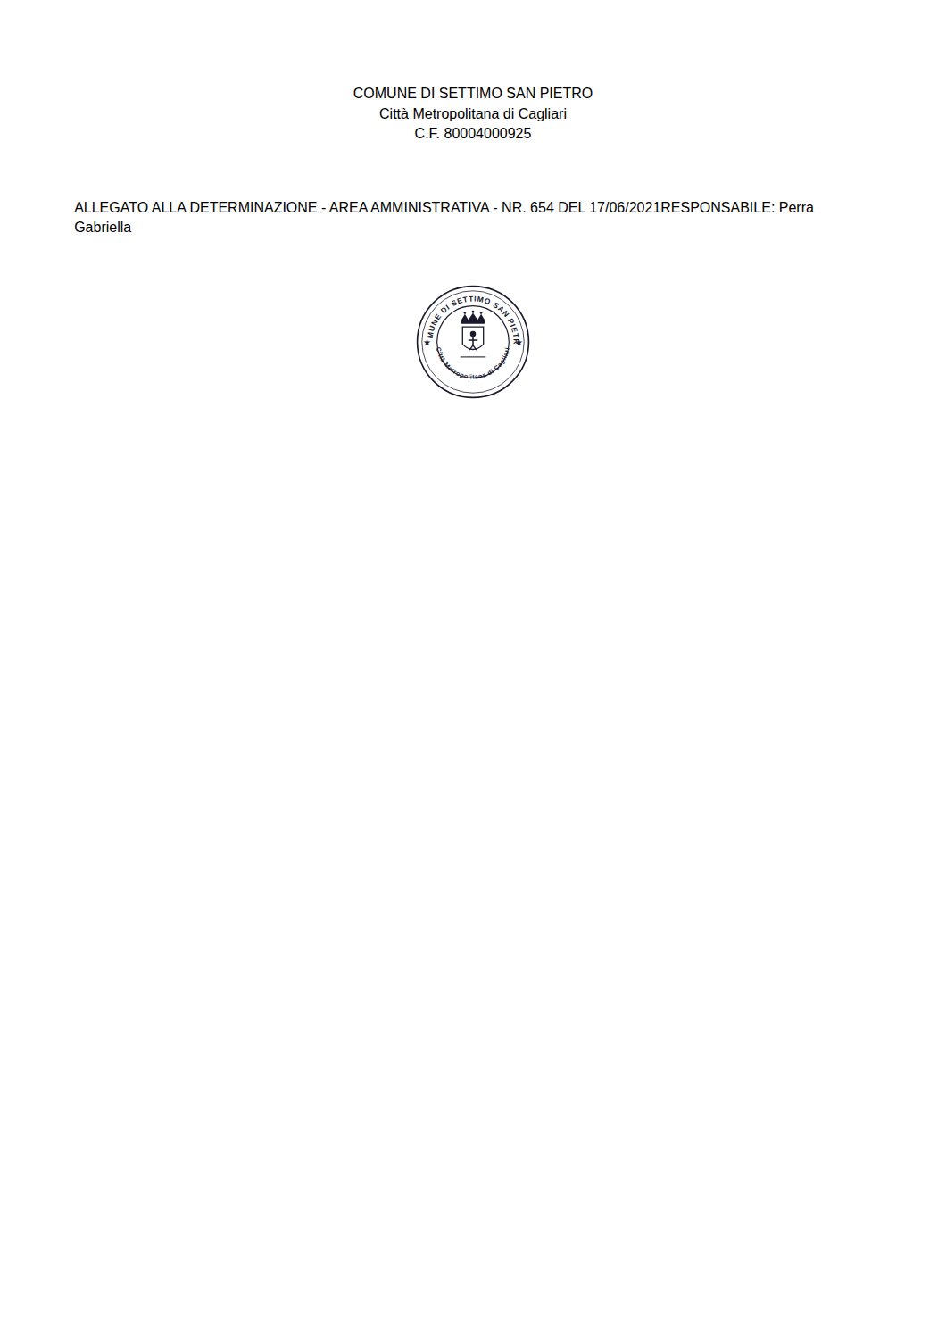COMUNE DI SETTIMO SAN PIETRO
Città Metropolitana di Cagliari
C.F. 80004000925
ALLEGATO ALLA DETERMINAZIONE - AREA AMMINISTRATIVA - NR. 654 DEL 17/06/2021RESPONSABILE: Perra Gabriella
COMUNE DI SETTIMO SAN PIETRO Città Metropolitana di Cagliari ★ ★